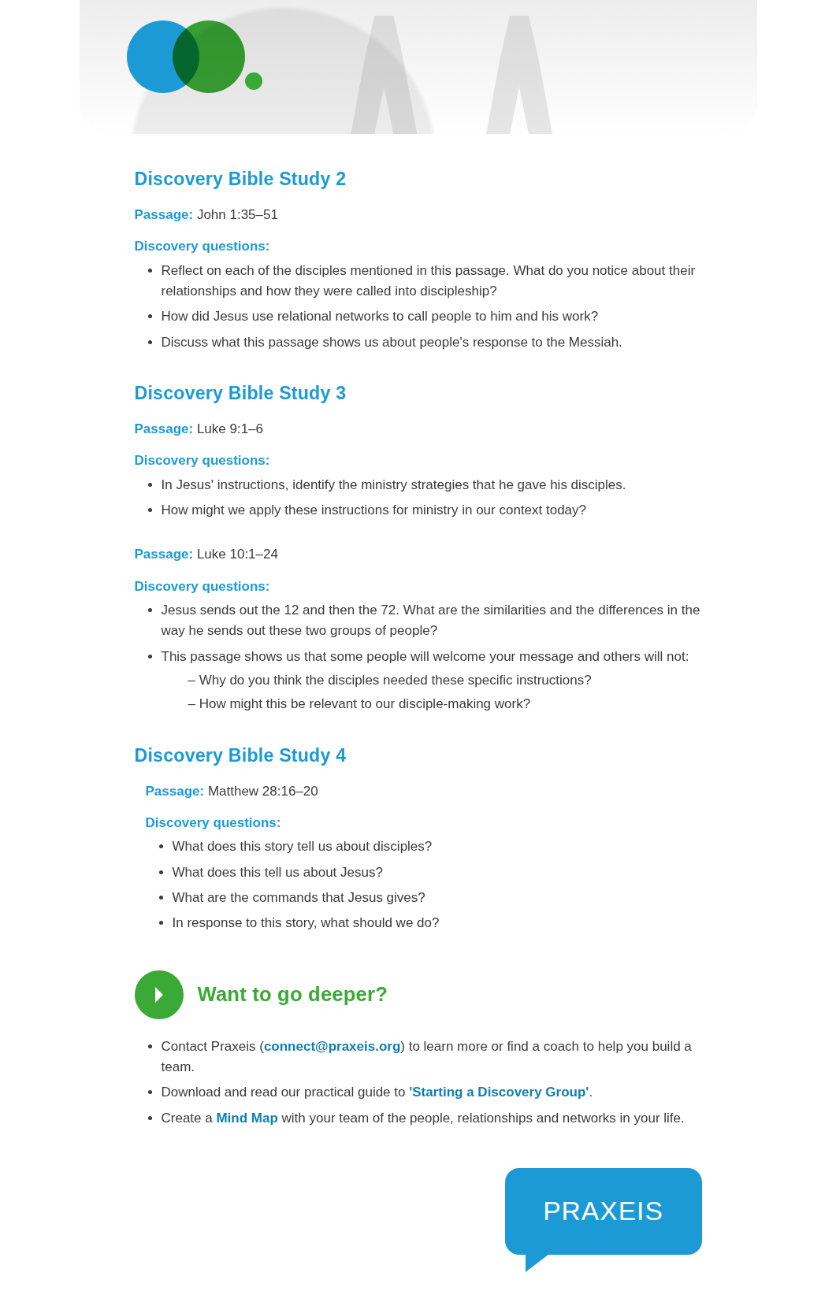Discovery Bible Study 2
Passage: John 1:35–51
Discovery questions:
Reflect on each of the disciples mentioned in this passage. What do you notice about their relationships and how they were called into discipleship?
How did Jesus use relational networks to call people to him and his work?
Discuss what this passage shows us about people's response to the Messiah.
Discovery Bible Study 3
Passage: Luke 9:1–6
Discovery questions:
In Jesus' instructions, identify the ministry strategies that he gave his disciples.
How might we apply these instructions for ministry in our context today?
Passage: Luke 10:1–24
Discovery questions:
Jesus sends out the 12 and then the 72. What are the similarities and the differences in the way he sends out these two groups of people?
This passage shows us that some people will welcome your message and others will not: – Why do you think the disciples needed these specific instructions? – How might this be relevant to our disciple-making work?
Discovery Bible Study 4
Passage: Matthew 28:16–20
Discovery questions:
What does this story tell us about disciples?
What does this tell us about Jesus?
What are the commands that Jesus gives?
In response to this story, what should we do?
Want to go deeper?
Contact Praxeis (connect@praxeis.org) to learn more or find a coach to help you build a team.
Download and read our practical guide to 'Starting a Discovery Group'.
Create a Mind Map with your team of the people, relationships and networks in your life.
PRAXEIS